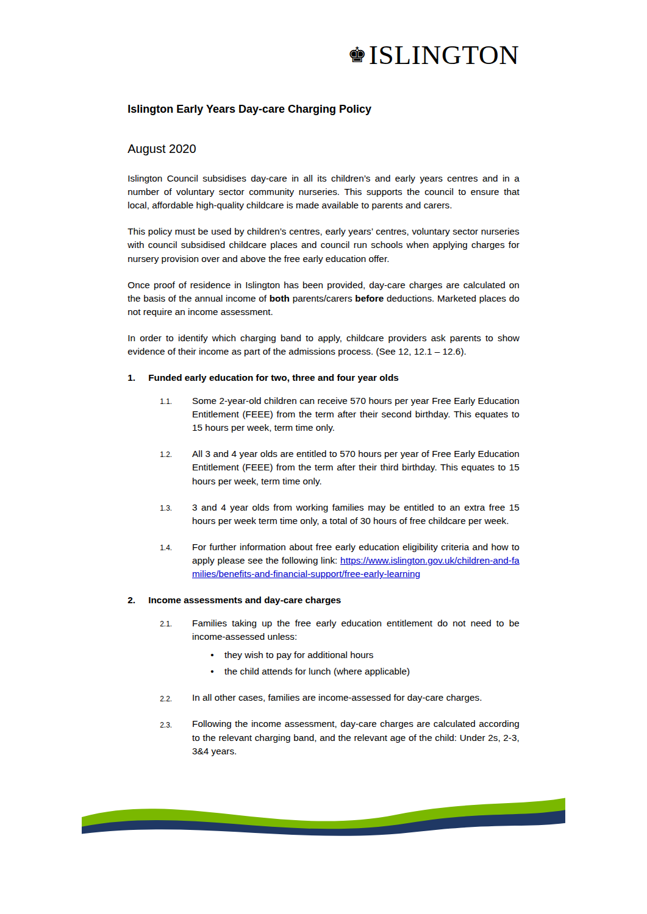♚ ISLINGTON
Islington Early Years Day-care Charging Policy
August 2020
Islington Council subsidises day-care in all its children’s and early years centres and in a number of voluntary sector community nurseries. This supports the council to ensure that local, affordable high-quality childcare is made available to parents and carers.
This policy must be used by children’s centres, early years’ centres, voluntary sector nurseries with council subsidised childcare places and council run schools when applying charges for nursery provision over and above the free early education offer.
Once proof of residence in Islington has been provided, day-care charges are calculated on the basis of the annual income of both parents/carers before deductions. Marketed places do not require an income assessment.
In order to identify which charging band to apply, childcare providers ask parents to show evidence of their income as part of the admissions process. (See 12, 12.1 – 12.6).
Funded early education for two, three and four year olds
Some 2-year-old children can receive 570 hours per year Free Early Education Entitlement (FEEE) from the term after their second birthday. This equates to 15 hours per week, term time only.
All 3 and 4 year olds are entitled to 570 hours per year of Free Early Education Entitlement (FEEE) from the term after their third birthday. This equates to 15 hours per week, term time only.
3 and 4 year olds from working families may be entitled to an extra free 15 hours per week term time only, a total of 30 hours of free childcare per week.
For further information about free early education eligibility criteria and how to apply please see the following link: https://www.islington.gov.uk/children-and-families/benefits-and-financial-support/free-early-learning
Income assessments and day-care charges
Families taking up the free early education entitlement do not need to be income-assessed unless:
they wish to pay for additional hours
the child attends for lunch (where applicable)
In all other cases, families are income-assessed for day-care charges.
Following the income assessment, day-care charges are calculated according to the relevant charging band, and the relevant age of the child: Under 2s, 2-3, 3&4 years.